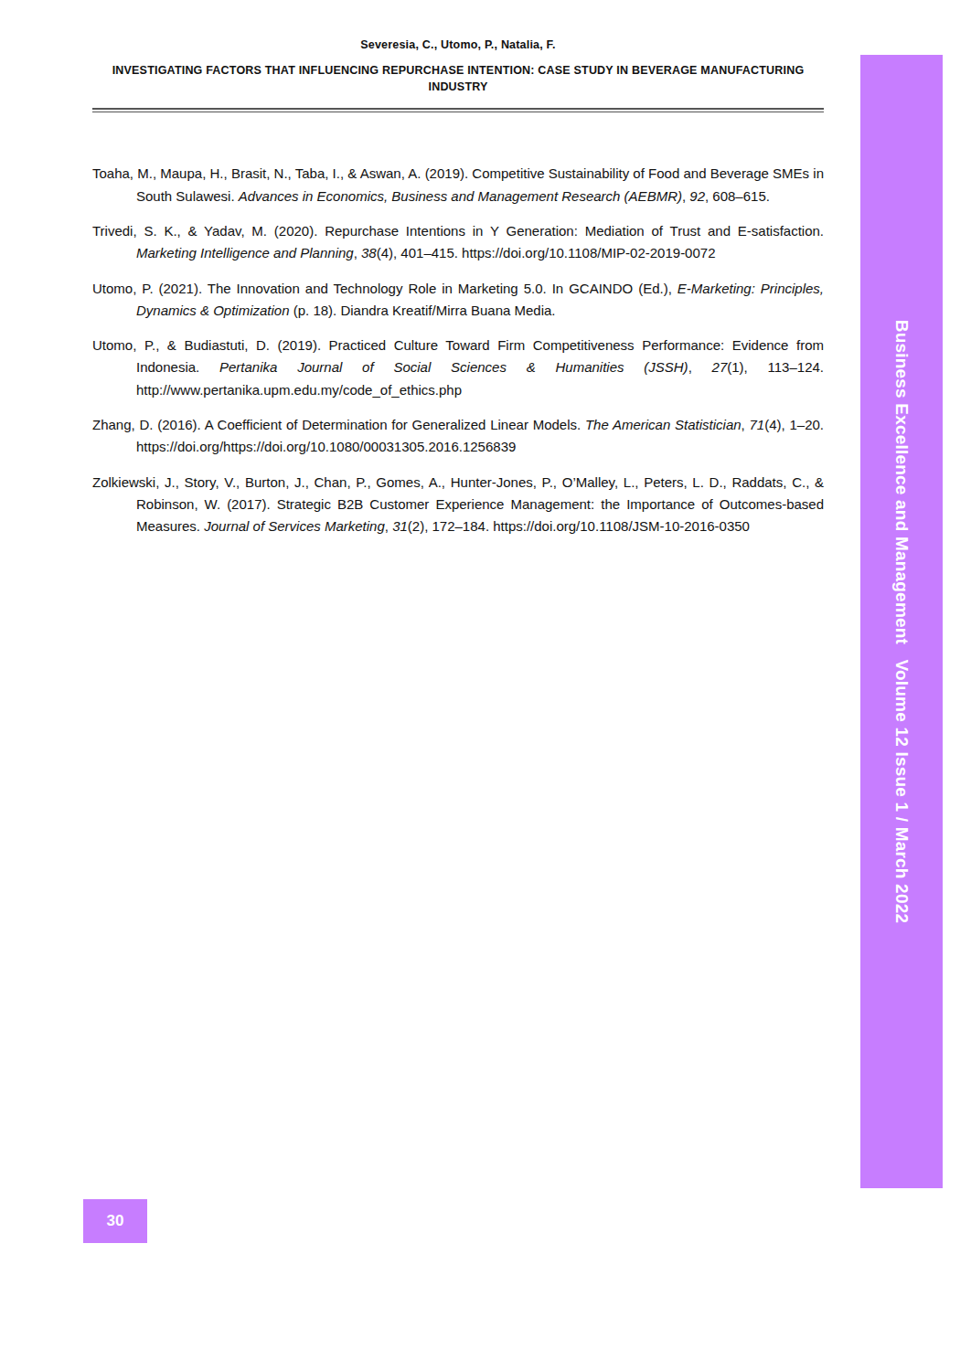Business Excellence and Management Volume 12 Issue 1 / March 2022
Severesia, C., Utomo, P., Natalia, F.
Investigating factors that influencing repurchase intention: case study in beverage manufacturing industry
Toaha, M., Maupa, H., Brasit, N., Taba, I., & Aswan, A. (2019). Competitive Sustainability of Food and Beverage SMEs in South Sulawesi. Advances in Economics, Business and Management Research (AEBMR), 92, 608–615.
Trivedi, S. K., & Yadav, M. (2020). Repurchase Intentions in Y Generation: Mediation of Trust and E-satisfaction. Marketing Intelligence and Planning, 38(4), 401–415. https://doi.org/10.1108/MIP-02-2019-0072
Utomo, P. (2021). The Innovation and Technology Role in Marketing 5.0. In GCAINDO (Ed.), E-Marketing: Principles, Dynamics & Optimization (p. 18). Diandra Kreatif/Mirra Buana Media.
Utomo, P., & Budiastuti, D. (2019). Practiced Culture Toward Firm Competitiveness Performance: Evidence from Indonesia. Pertanika Journal of Social Sciences & Humanities (JSSH), 27(1), 113–124. http://www.pertanika.upm.edu.my/code_of_ethics.php
Zhang, D. (2016). A Coefficient of Determination for Generalized Linear Models. The American Statistician, 71(4), 1–20. https://doi.org/https://doi.org/10.1080/00031305.2016.1256839
Zolkiewski, J., Story, V., Burton, J., Chan, P., Gomes, A., Hunter-Jones, P., O’Malley, L., Peters, L. D., Raddats, C., & Robinson, W. (2017). Strategic B2B Customer Experience Management: the Importance of Outcomes-based Measures. Journal of Services Marketing, 31(2), 172–184. https://doi.org/10.1108/JSM-10-2016-0350
30